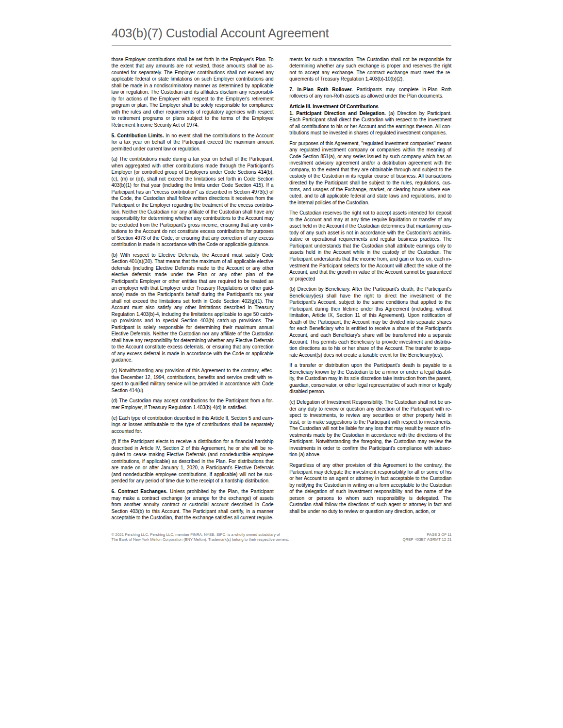403(b)(7) Custodial Account Agreement
those Employer contributions shall be set forth in the Employer's Plan. To the extent that any amounts are not vested, those amounts shall be accounted for separately. The Employer contributions shall not exceed any applicable federal or state limitations on such Employer contributions and shall be made in a nondiscriminatory manner as determined by applicable law or regulation. The Custodian and its affiliates disclaim any responsibility for actions of the Employer with respect to the Employer's retirement program or plan. The Employer shall be solely responsible for compliance with the rules and other requirements of regulatory agencies with respect to retirement programs or plans subject to the terms of the Employee Retirement Income Security Act of 1974.
5. Contribution Limits. In no event shall the contributions to the Account for a tax year on behalf of the Participant exceed the maximum amount permitted under current law or regulation.
(a) The contributions made during a tax year on behalf of the Participant, when aggregated with other contributions made through the Participant's Employer (or controlled group of Employers under Code Sections 414(b), (c), (m) or (o)), shall not exceed the limitations set forth in Code Section 403(b)(1) for that year (including the limits under Code Section 415). If a Participant has an "excess contribution" as described in Section 4973(c) of the Code, the Custodian shall follow written directions it receives from the Participant or the Employer regarding the treatment of the excess contribution. Neither the Custodian nor any affiliate of the Custodian shall have any responsibility for determining whether any contributions to the Account may be excluded from the Participant's gross income, ensuring that any contributions to the Account do not constitute excess contributions for purposes of Section 4973 of the Code, or ensuring that any correction of any excess contribution is made in accordance with the Code or applicable guidance.
(b) With respect to Elective Deferrals, the Account must satisfy Code Section 401(a)(30). That means that the maximum of all applicable elective deferrals (including Elective Deferrals made to the Account or any other elective deferrals made under the Plan or any other plan of the Participant's Employer or other entities that are required to be treated as an employer with that Employer under Treasury Regulations or other guidance) made on the Participant's behalf during the Participant's tax year shall not exceed the limitations set forth in Code Section 402(g)(1). The Account must also satisfy any other limitations described in Treasury Regulation 1.403(b)-4, including the limitations applicable to age 50 catch-up provisions and to special Section 403(b) catch-up provisions. The Participant is solely responsible for determining their maximum annual Elective Deferrals. Neither the Custodian nor any affiliate of the Custodian shall have any responsibility for determining whether any Elective Deferrals to the Account constitute excess deferrals, or ensuring that any correction of any excess deferral is made in accordance with the Code or applicable guidance.
(c) Notwithstanding any provision of this Agreement to the contrary, effective December 12, 1994, contributions, benefits and service credit with respect to qualified military service will be provided in accordance with Code Section 414(u).
(d) The Custodian may accept contributions for the Participant from a former Employer, if Treasury Regulation 1.403(b)-4(d) is satisfied.
(e) Each type of contribution described in this Article II, Section 5 and earnings or losses attributable to the type of contributions shall be separately accounted for.
(f) If the Participant elects to receive a distribution for a financial hardship described in Article IV, Section 2 of this Agreement, he or she will be required to cease making Elective Deferrals (and nondeductible employee contributions, if applicable) as described in the Plan. For distributions that are made on or after January 1, 2020, a Participant's Elective Deferrals (and nondeductible employee contributions, if applicable) will not be suspended for any period of time due to the receipt of a hardship distribution.
6. Contract Exchanges. Unless prohibited by the Plan, the Participant may make a contract exchange (or arrange for the exchange) of assets from another annuity contract or custodial account described in Code Section 403(b) to this Account. The Participant shall certify, in a manner acceptable to the Custodian, that the exchange satisfies all current requirements for such a transaction. The Custodian shall not be responsible for determining whether any such exchange is proper and reserves the right not to accept any exchange. The contract exchange must meet the requirements of Treasury Regulation 1.403(b)-10(b)(2).
7. In-Plan Roth Rollover. Participants may complete in-Plan Roth rollovers of any non-Roth assets as allowed under the Plan documents.
Article III. Investment Of Contributions
1. Participant Direction and Delegation. (a) Direction by Participant. Each Participant shall direct the Custodian with respect to the investment of all contributions to his or her Account and the earnings thereon. All contributions must be invested in shares of regulated investment companies.
For purposes of this Agreement, "regulated investment companies" means any regulated investment company or companies within the meaning of Code Section 851(a), or any series issued by such company which has an investment advisory agreement and/or a distribution agreement with the company, to the extent that they are obtainable through and subject to the custody of the Custodian in its regular course of business. All transactions directed by the Participant shall be subject to the rules, regulations, customs, and usages of the Exchange, market, or clearing house where executed, and to all applicable federal and state laws and regulations, and to the internal policies of the Custodian.
The Custodian reserves the right not to accept assets intended for deposit to the Account and may at any time require liquidation or transfer of any asset held in the Account if the Custodian determines that maintaining custody of any such asset is not in accordance with the Custodian's administrative or operational requirements and regular business practices. The Participant understands that the Custodian shall attribute earnings only to assets held in the Account while in the custody of the Custodian. The Participant understands that the income from, and gain or loss on, each investment the Participant selects for the Account will affect the value of the Account, and that the growth in value of the Account cannot be guaranteed or projected
(b) Direction by Beneficiary. After the Participant's death, the Participant's Beneficiary(ies) shall have the right to direct the investment of the Participant's Account, subject to the same conditions that applied to the Participant during their lifetime under this Agreement (including, without limitation, Article IX, Section 11 of this Agreement). Upon notification of death of the Participant, the Account may be divided into separate shares for each Beneficiary who is entitled to receive a share of the Participant's Account, and each Beneficiary's share will be transferred into a separate Account. This permits each Beneficiary to provide investment and distribution directions as to his or her share of the Account. The transfer to separate Account(s) does not create a taxable event for the Beneficiary(ies).
If a transfer or distribution upon the Participant's death is payable to a Beneficiary known by the Custodian to be a minor or under a legal disability, the Custodian may in its sole discretion take instruction from the parent, guardian, conservator, or other legal representative of such minor or legally disabled person.
(c) Delegation of Investment Responsibility. The Custodian shall not be under any duty to review or question any direction of the Participant with respect to investments, to review any securities or other property held in trust, or to make suggestions to the Participant with respect to investments. The Custodian will not be liable for any loss that may result by reason of investments made by the Custodian in accordance with the directions of the Participant. Notwithstanding the foregoing, the Custodian may review the investments in order to confirm the Participant's compliance with subsection (a) above.
Regardless of any other provision of this Agreement to the contrary, the Participant may delegate the investment responsibility for all or some of his or her Account to an agent or attorney in fact acceptable to the Custodian by notifying the Custodian in writing on a form acceptable to the Custodian of the delegation of such investment responsibility and the name of the person or persons to whom such responsibility is delegated. The Custodian shall follow the directions of such agent or attorney in fact and shall be under no duty to review or question any direction, action, or
© 2021 Pershing LLC. Pershing LLC, member FINRA, NYSE, SIPC, is a wholly owned subsidiary of
The Bank of New York Mellon Corporation (BNY Mellon). Trademark(s) belong to their respective owners.
PAGE 3 OF 11
QRBP-403B7-AGRMT-12-21